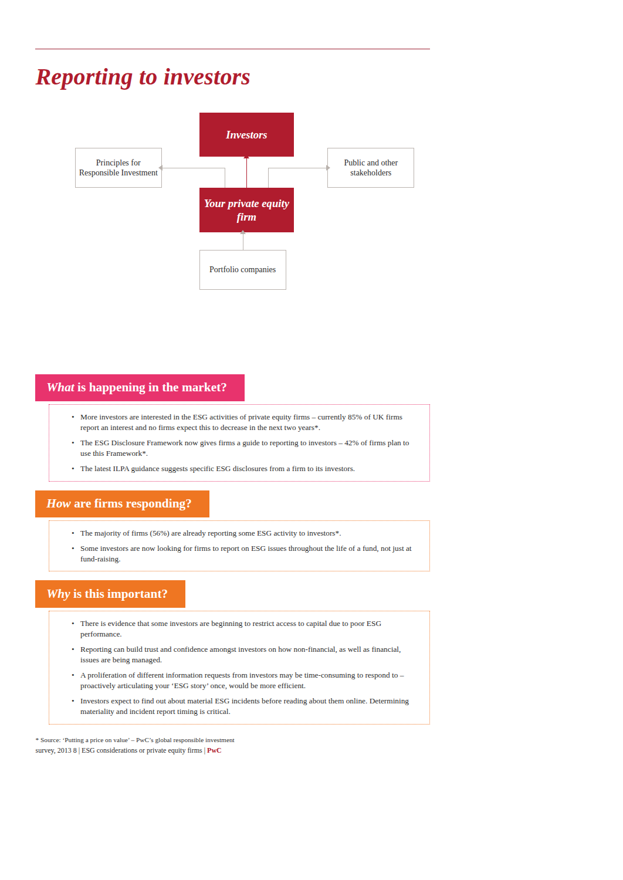Reporting to investors
Investors
Principles for Responsible Investment
Public and other stakeholders
Your private equity firm
Portfolio companies
What is happening in the market?
More investors are interested in the ESG activities of private equity firms – currently 85% of UK firms report an interest and no firms expect this to decrease in the next two years*.
The ESG Disclosure Framework now gives firms a guide to reporting to investors – 42% of firms plan to use this Framework*.
The latest ILPA guidance suggests specific ESG disclosures from a firm to its investors.
How are firms responding?
The majority of firms (56%) are already reporting some ESG activity to investors*.
Some investors are now looking for firms to report on ESG issues throughout the life of a fund, not just at fund-raising.
Why is this important?
There is evidence that some investors are beginning to restrict access to capital due to poor ESG performance.
Reporting can build trust and confidence amongst investors on how non-financial, as well as financial, issues are being managed.
A proliferation of different information requests from investors may be time-consuming to respond to – proactively articulating your ‘ESG story’ once, would be more efficient.
Investors expect to find out about material ESG incidents before reading about them online. Determining materiality and incident report timing is critical.
* Source: ‘Putting a price on value’ – PwC’s global responsible investment
survey, 2013 8 | ESG considerations or private equity firms | PwC